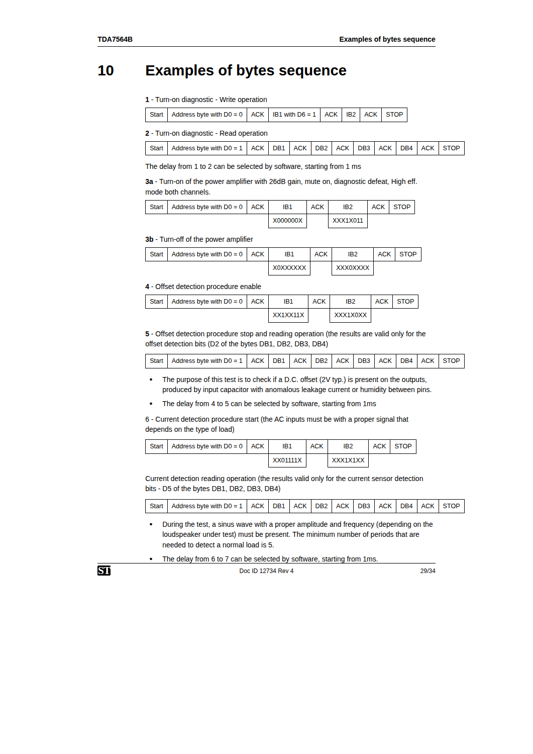TDA7564B
Examples of bytes sequence
10
Examples of bytes sequence
1 - Turn-on diagnostic - Write operation
| Start | Address byte with D0 = 0 | ACK | IB1 with D6 = 1 | ACK | IB2 | ACK | STOP |
2 - Turn-on diagnostic - Read operation
| Start | Address byte with D0 = 1 | ACK | DB1 | ACK | DB2 | ACK | DB3 | ACK | DB4 | ACK | STOP |
The delay from 1 to 2 can be selected by software, starting from 1 ms
3a - Turn-on of the power amplifier with 26dB gain, mute on, diagnostic defeat, High eff. mode both channels.
| Start | Address byte with D0 = 0 | ACK | IB1 | ACK | IB2 | ACK | STOP |
| | | | X000000X | | XXX1X011 | | |
3b - Turn-off of the power amplifier
| Start | Address byte with D0 = 0 | ACK | IB1 | ACK | IB2 | ACK | STOP |
| | | | X0XXXXXX | | XXX0XXXX | | |
4 - Offset detection procedure enable
| Start | Address byte with D0 = 0 | ACK | IB1 | ACK | IB2 | ACK | STOP |
| | | | XX1XX11X | | XXX1X0XX | | |
5 - Offset detection procedure stop and reading operation (the results are valid only for the offset detection bits (D2 of the bytes DB1, DB2, DB3, DB4)
| Start | Address byte with D0 = 1 | ACK | DB1 | ACK | DB2 | ACK | DB3 | ACK | DB4 | ACK | STOP |
The purpose of this test is to check if a D.C. offset (2V typ.) is present on the outputs, produced by input capacitor with anomalous leakage current or humidity between pins.
The delay from 4 to 5 can be selected by software, starting from 1ms
6 - Current detection procedure start (the AC inputs must be with a proper signal that depends on the type of load)
| Start | Address byte with D0 = 0 | ACK | IB1 | ACK | IB2 | ACK | STOP |
| | | | XX01111X | | XXX1X1XX | | |
Current detection reading operation (the results valid only for the current sensor detection bits - D5 of the bytes DB1, DB2, DB3, DB4)
| Start | Address byte with D0 = 1 | ACK | DB1 | ACK | DB2 | ACK | DB3 | ACK | DB4 | ACK | STOP |
During the test, a sinus wave with a proper amplitude and frequency (depending on the loudspeaker under test) must be present. The minimum number of periods that are needed to detect a normal load is 5.
The delay from 6 to 7 can be selected by software, starting from 1ms.
ST
Doc ID 12734 Rev 4
29/34